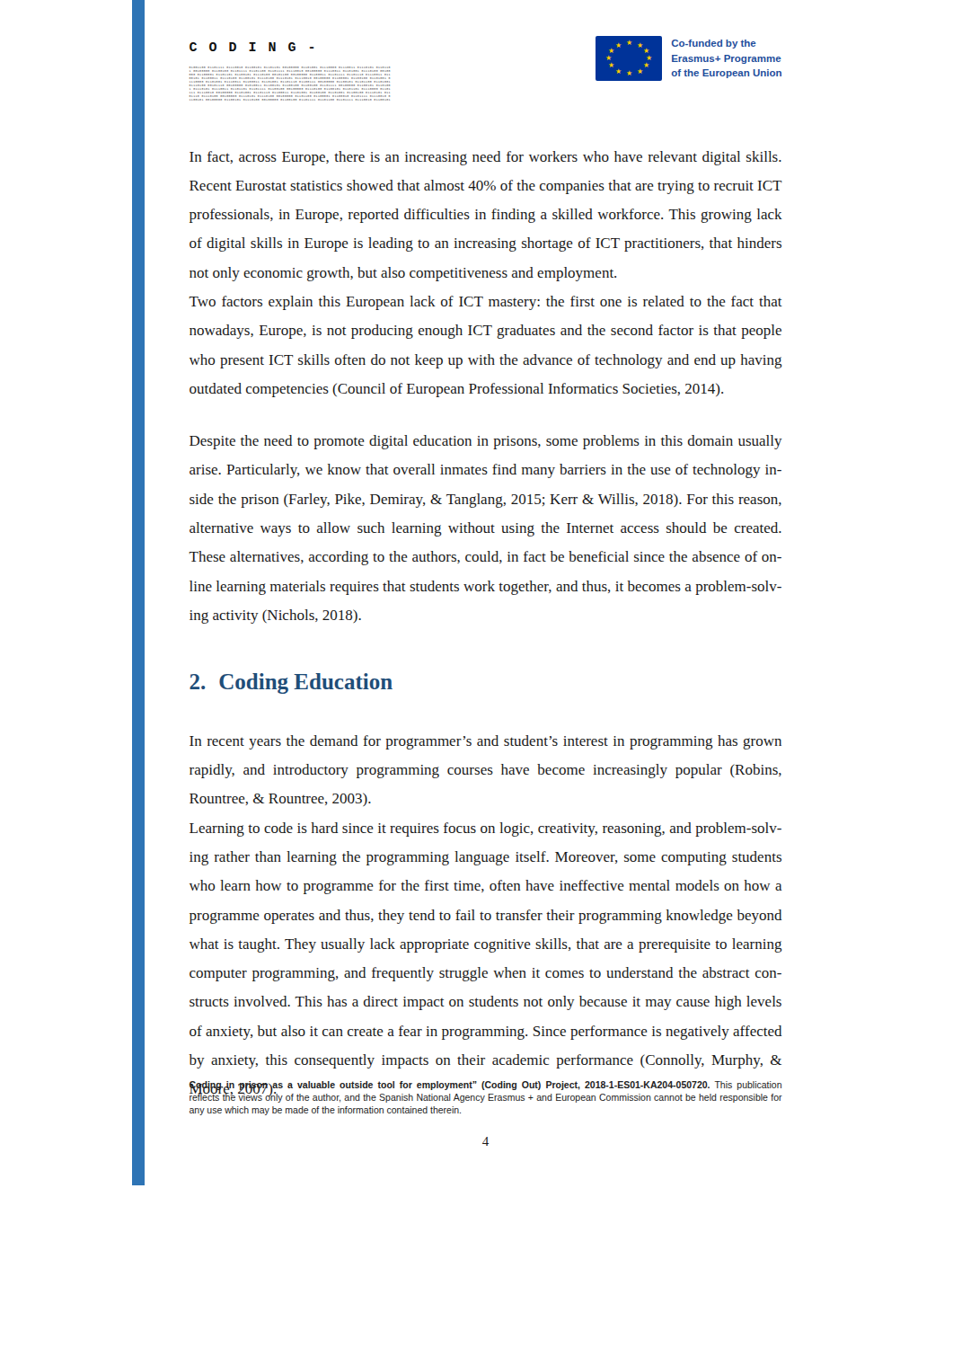C O D I N G -
01001100 01101111 01110010 01100101 01101101 00100000 01101001 01110000 01110011 01110101 01101101 00100000 01100100 01101111 01101100 01101111 01110010 00100000 01110011 01101001 01110100 00100000 01100001 01101101 01100101 01110100 00101100 00100000 01100011 01101111 01101110 01110011 01100101 01100011 01110100 01100101 01110100 01110101 01110010 00100000 01100001 01100100 01101001 01110000 01101001 01110011 01100011 01101001 01101110 01100111 00100000 01100101 01101100 01101001 01110100 00101110 00100000 01010011 01100101 01100100 01100100 01101111 00100000 01100101 01101001 01110101 01110011 01101101 01101111 01100100 00100000 01110100 01100101 01101101 01110000 01101111 01110010 00100000 01101001 01101110 01100011 01101001 01100100 01101001 01100100 01110101 01101110 01110100 00100000 01110101 01110100 00100000 01101100 01100001 01100010 01101111 01110010 01100101 00100000 01100101 01110100 00100000 01100100 01101111 01101100 01101111 01110010 01100101
★ ★ ★ ★ ★ ★ ★ ★ ★ ★ ★ ★
Co-funded by the
Erasmus+ Programme
of the European Union
In fact, across Europe, there is an increasing need for workers who have relevant digital skills. Recent Eurostat statistics showed that almost 40% of the companies that are trying to recruit ICT professionals, in Europe, reported difficulties in finding a skilled workforce. This growing lack of digital skills in Europe is leading to an increasing shortage of ICT practitioners, that hinders not only economic growth, but also competitiveness and employment.
Two factors explain this European lack of ICT mastery: the first one is related to the fact that nowadays, Europe, is not producing enough ICT graduates and the second factor is that people who present ICT skills often do not keep up with the advance of technology and end up having outdated competencies (Council of European Professional Informatics Societies, 2014).
Despite the need to promote digital education in prisons, some problems in this domain usually arise. Particularly, we know that overall inmates find many barriers in the use of technology inside the prison (Farley, Pike, Demiray, & Tanglang, 2015; Kerr & Willis, 2018). For this reason, alternative ways to allow such learning without using the Internet access should be created. These alternatives, according to the authors, could, in fact be beneficial since the absence of online learning materials requires that students work together, and thus, it becomes a problem-solving activity (Nichols, 2018).
2. Coding Education
In recent years the demand for programmer’s and student’s interest in programming has grown rapidly, and introductory programming courses have become increasingly popular (Robins, Rountree, & Rountree, 2003).
Learning to code is hard since it requires focus on logic, creativity, reasoning, and problem-solving rather than learning the programming language itself. Moreover, some computing students who learn how to programme for the first time, often have ineffective mental models on how a programme operates and thus, they tend to fail to transfer their programming knowledge beyond what is taught. They usually lack appropriate cognitive skills, that are a prerequisite to learning computer programming, and frequently struggle when it comes to understand the abstract constructs involved. This has a direct impact on students not only because it may cause high levels of anxiety, but also it can create a fear in programming. Since performance is negatively affected by anxiety, this consequently impacts on their academic performance (Connolly, Murphy, & Moore, 2007).
Coding in prison as a valuable outside tool for employment” (Coding Out) Project, 2018-1-ES01-KA204-050720. This publication reflects the views only of the author, and the Spanish National Agency Erasmus + and European Commission cannot be held responsible for any use which may be made of the information contained therein.
4